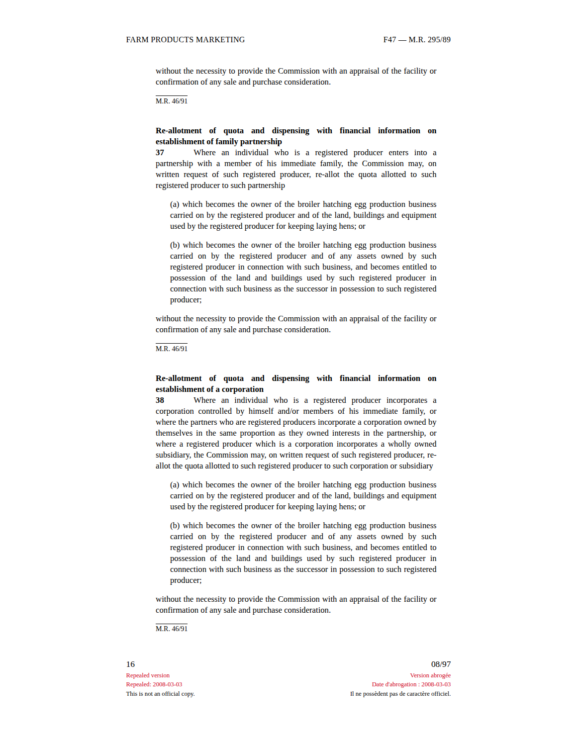Farm Products Marketing
F47 — M.R. 295/89
without the necessity to provide the Commission with an appraisal of the facility or confirmation of any sale and purchase consideration.
M.R. 46/91
Re-allotment of quota and dispensing with financial information on establishment of family partnership
37 Where an individual who is a registered producer enters into a partnership with a member of his immediate family, the Commission may, on written request of such registered producer, re-allot the quota allotted to such registered producer to such partnership
(a) which becomes the owner of the broiler hatching egg production business carried on by the registered producer and of the land, buildings and equipment used by the registered producer for keeping laying hens; or
(b) which becomes the owner of the broiler hatching egg production business carried on by the registered producer and of any assets owned by such registered producer in connection with such business, and becomes entitled to possession of the land and buildings used by such registered producer in connection with such business as the successor in possession to such registered producer;
without the necessity to provide the Commission with an appraisal of the facility or confirmation of any sale and purchase consideration.
M.R. 46/91
Re-allotment of quota and dispensing with financial information on establishment of a corporation
38 Where an individual who is a registered producer incorporates a corporation controlled by himself and/or members of his immediate family, or where the partners who are registered producers incorporate a corporation owned by themselves in the same proportion as they owned interests in the partnership, or where a registered producer which is a corporation incorporates a wholly owned subsidiary, the Commission may, on written request of such registered producer, re-allot the quota allotted to such registered producer to such corporation or subsidiary
(a) which becomes the owner of the broiler hatching egg production business carried on by the registered producer and of the land, buildings and equipment used by the registered producer for keeping laying hens; or
(b) which becomes the owner of the broiler hatching egg production business carried on by the registered producer and of any assets owned by such registered producer in connection with such business, and becomes entitled to possession of the land and buildings used by such registered producer in connection with such business as the successor in possession to such registered producer;
without the necessity to provide the Commission with an appraisal of the facility or confirmation of any sale and purchase consideration.
M.R. 46/91
16
08/97
Repealed version
Repealed: 2008-03-03
This is not an official copy.
Version abrogée
Date d'abrogation : 2008-03-03
Il ne possèdent pas de caractère officiel.